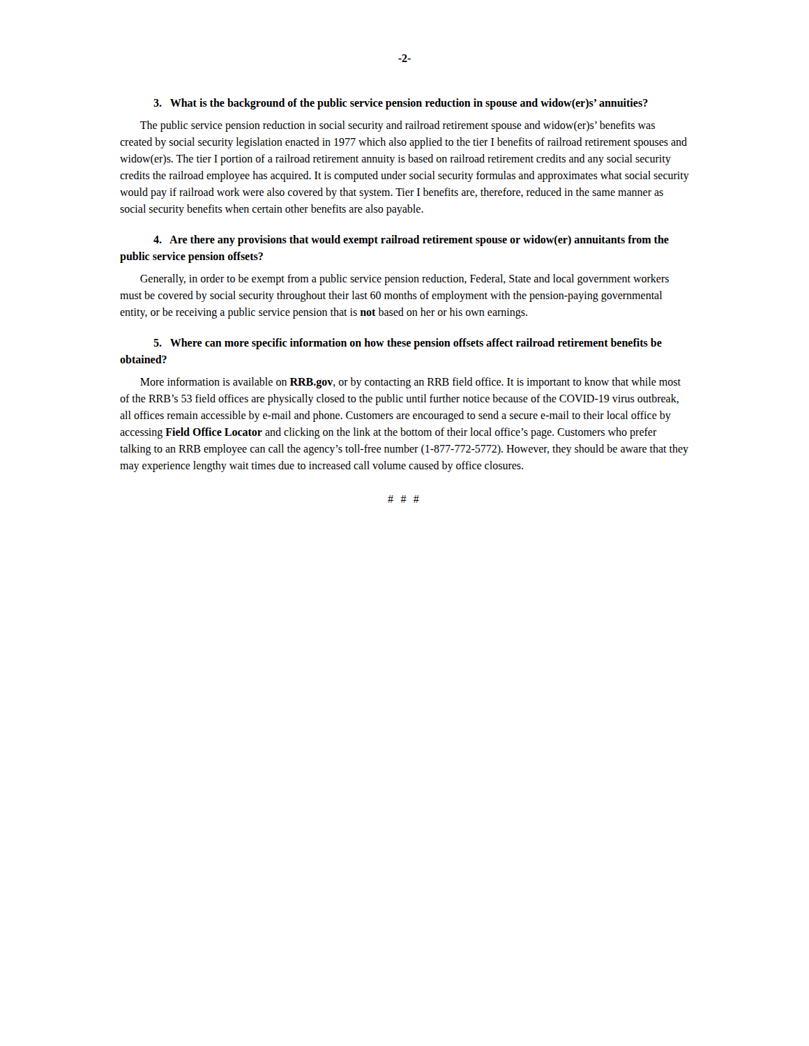-2-
3. What is the background of the public service pension reduction in spouse and widow(er)s’ annuities?
The public service pension reduction in social security and railroad retirement spouse and widow(er)s’ benefits was created by social security legislation enacted in 1977 which also applied to the tier I benefits of railroad retirement spouses and widow(er)s. The tier I portion of a railroad retirement annuity is based on railroad retirement credits and any social security credits the railroad employee has acquired. It is computed under social security formulas and approximates what social security would pay if railroad work were also covered by that system. Tier I benefits are, therefore, reduced in the same manner as social security benefits when certain other benefits are also payable.
4. Are there any provisions that would exempt railroad retirement spouse or widow(er) annuitants from the public service pension offsets?
Generally, in order to be exempt from a public service pension reduction, Federal, State and local government workers must be covered by social security throughout their last 60 months of employment with the pension-paying governmental entity, or be receiving a public service pension that is not based on her or his own earnings.
5. Where can more specific information on how these pension offsets affect railroad retirement benefits be obtained?
More information is available on RRB.gov, or by contacting an RRB field office. It is important to know that while most of the RRB’s 53 field offices are physically closed to the public until further notice because of the COVID-19 virus outbreak, all offices remain accessible by e-mail and phone. Customers are encouraged to send a secure e-mail to their local office by accessing Field Office Locator and clicking on the link at the bottom of their local office’s page. Customers who prefer talking to an RRB employee can call the agency’s toll-free number (1-877-772-5772). However, they should be aware that they may experience lengthy wait times due to increased call volume caused by office closures.
# # #